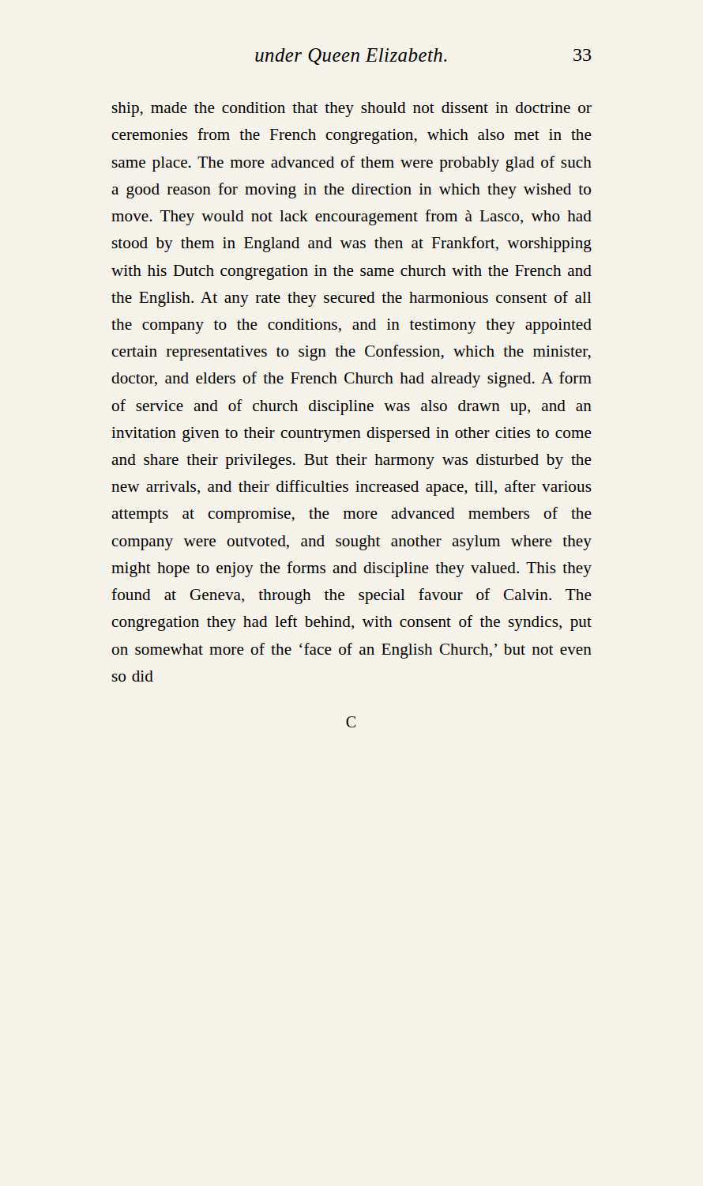under Queen Elizabeth. 33
ship, made the condition that they should not dissent in doctrine or ceremonies from the French congregation, which also met in the same place. The more advanced of them were probably glad of such a good reason for moving in the direction in which they wished to move. They would not lack encouragement from à Lasco, who had stood by them in England and was then at Frankfort, worshipping with his Dutch congregation in the same church with the French and the English. At any rate they secured the harmonious consent of all the company to the conditions, and in testimony they appointed certain representatives to sign the Confession, which the minister, doctor, and elders of the French Church had already signed. A form of service and of church discipline was also drawn up, and an invitation given to their countrymen dispersed in other cities to come and share their privileges. But their harmony was disturbed by the new arrivals, and their difficulties increased apace, till, after various attempts at compromise, the more advanced members of the company were outvoted, and sought another asylum where they might hope to enjoy the forms and discipline they valued. This they found at Geneva, through the special favour of Calvin. The congregation they had left behind, with consent of the syndics, put on somewhat more of the ‘face of an English Church,’ but not even so did
C